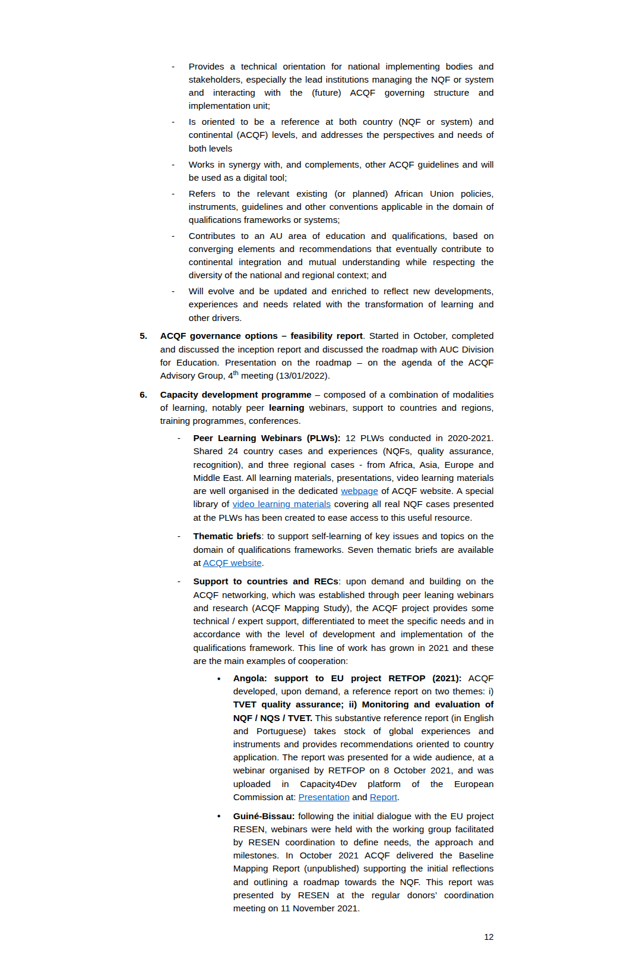Provides a technical orientation for national implementing bodies and stakeholders, especially the lead institutions managing the NQF or system and interacting with the (future) ACQF governing structure and implementation unit;
Is oriented to be a reference at both country (NQF or system) and continental (ACQF) levels, and addresses the perspectives and needs of both levels
Works in synergy with, and complements, other ACQF guidelines and will be used as a digital tool;
Refers to the relevant existing (or planned) African Union policies, instruments, guidelines and other conventions applicable in the domain of qualifications frameworks or systems;
Contributes to an AU area of education and qualifications, based on converging elements and recommendations that eventually contribute to continental integration and mutual understanding while respecting the diversity of the national and regional context; and
Will evolve and be updated and enriched to reflect new developments, experiences and needs related with the transformation of learning and other drivers.
ACQF governance options – feasibility report. Started in October, completed and discussed the inception report and discussed the roadmap with AUC Division for Education. Presentation on the roadmap – on the agenda of the ACQF Advisory Group, 4th meeting (13/01/2022).
Capacity development programme – composed of a combination of modalities of learning, notably peer learning webinars, support to countries and regions, training programmes, conferences.
Peer Learning Webinars (PLWs): 12 PLWs conducted in 2020-2021. Shared 24 country cases and experiences (NQFs, quality assurance, recognition), and three regional cases - from Africa, Asia, Europe and Middle East. All learning materials, presentations, video learning materials are well organised in the dedicated webpage of ACQF website. A special library of video learning materials covering all real NQF cases presented at the PLWs has been created to ease access to this useful resource.
Thematic briefs: to support self-learning of key issues and topics on the domain of qualifications frameworks. Seven thematic briefs are available at ACQF website.
Support to countries and RECs: upon demand and building on the ACQF networking, which was established through peer leaning webinars and research (ACQF Mapping Study), the ACQF project provides some technical / expert support, differentiated to meet the specific needs and in accordance with the level of development and implementation of the qualifications framework. This line of work has grown in 2021 and these are the main examples of cooperation:
Angola: support to EU project RETFOP (2021): ACQF developed, upon demand, a reference report on two themes: i) TVET quality assurance; ii) Monitoring and evaluation of NQF / NQS / TVET. This substantive reference report (in English and Portuguese) takes stock of global experiences and instruments and provides recommendations oriented to country application. The report was presented for a wide audience, at a webinar organised by RETFOP on 8 October 2021, and was uploaded in Capacity4Dev platform of the European Commission at: Presentation and Report.
Guiné-Bissau: following the initial dialogue with the EU project RESEN, webinars were held with the working group facilitated by RESEN coordination to define needs, the approach and milestones. In October 2021 ACQF delivered the Baseline Mapping Report (unpublished) supporting the initial reflections and outlining a roadmap towards the NQF. This report was presented by RESEN at the regular donors’ coordination meeting on 11 November 2021.
12